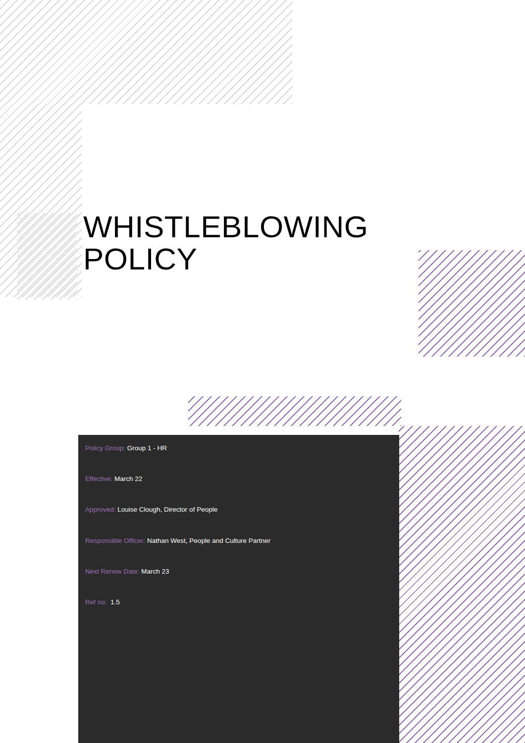WHISTLEBLOWING POLICY
Policy Group: Group 1 - HR
Effective: March 22
Approved: Louise Clough, Director of People
Responsible Officer: Nathan West, People and Culture Partner
Next Renew Date: March 23
Ref no: 1.5